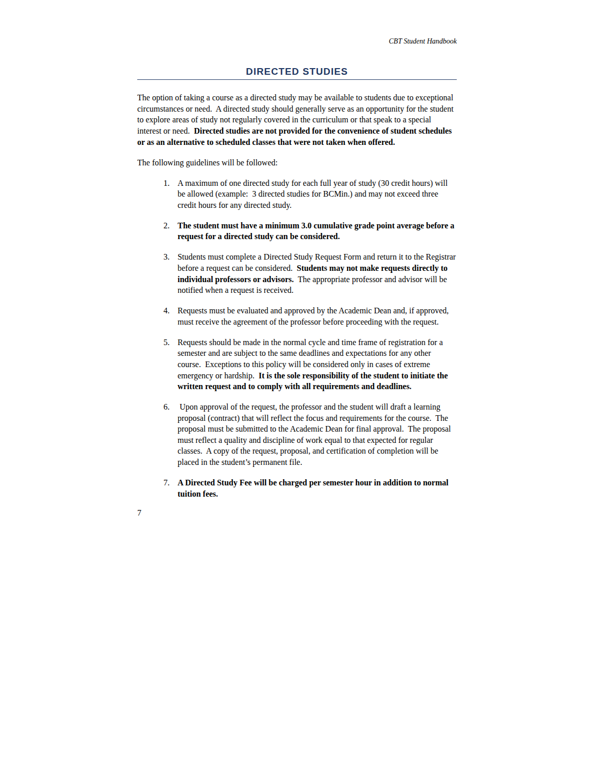CBT Student Handbook
DIRECTED STUDIES
The option of taking a course as a directed study may be available to students due to exceptional circumstances or need. A directed study should generally serve as an opportunity for the student to explore areas of study not regularly covered in the curriculum or that speak to a special interest or need. Directed studies are not provided for the convenience of student schedules or as an alternative to scheduled classes that were not taken when offered.
The following guidelines will be followed:
A maximum of one directed study for each full year of study (30 credit hours) will be allowed (example: 3 directed studies for BCMin.) and may not exceed three credit hours for any directed study.
The student must have a minimum 3.0 cumulative grade point average before a request for a directed study can be considered.
Students must complete a Directed Study Request Form and return it to the Registrar before a request can be considered. Students may not make requests directly to individual professors or advisors. The appropriate professor and advisor will be notified when a request is received.
Requests must be evaluated and approved by the Academic Dean and, if approved, must receive the agreement of the professor before proceeding with the request.
Requests should be made in the normal cycle and time frame of registration for a semester and are subject to the same deadlines and expectations for any other course. Exceptions to this policy will be considered only in cases of extreme emergency or hardship. It is the sole responsibility of the student to initiate the written request and to comply with all requirements and deadlines.
Upon approval of the request, the professor and the student will draft a learning proposal (contract) that will reflect the focus and requirements for the course. The proposal must be submitted to the Academic Dean for final approval. The proposal must reflect a quality and discipline of work equal to that expected for regular classes. A copy of the request, proposal, and certification of completion will be placed in the student’s permanent file.
A Directed Study Fee will be charged per semester hour in addition to normal tuition fees.
7